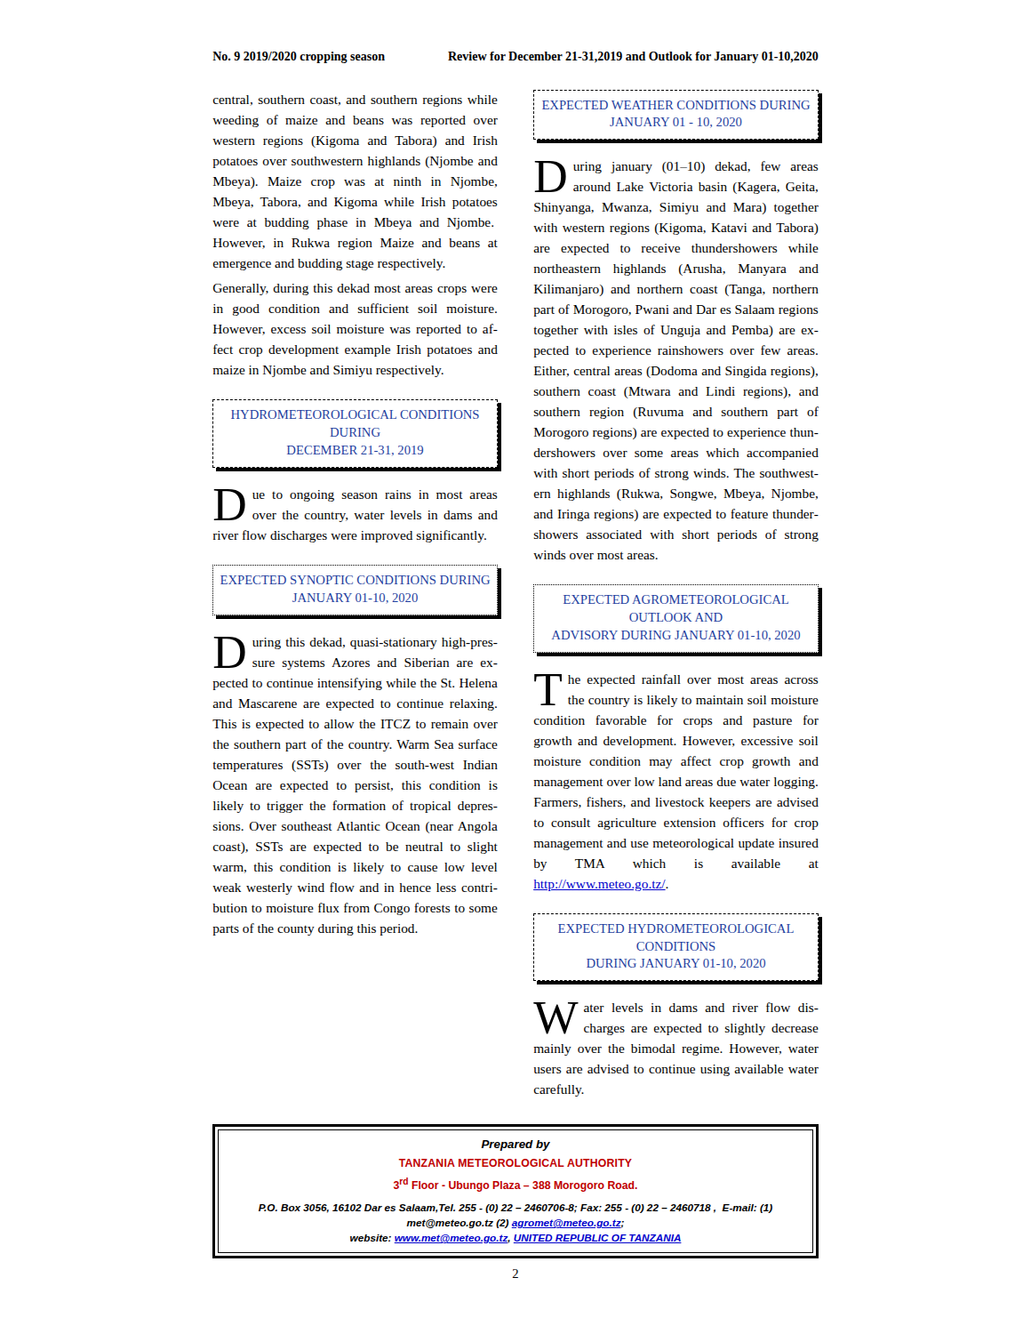No. 9 2019/2020 cropping season
Review for December 21-31,2019 and Outlook for January 01-10,2020
central, southern coast, and southern regions while weeding of maize and beans was reported over western regions (Kigoma and Tabora) and Irish potatoes over southwestern highlands (Njombe and Mbeya). Maize crop was at ninth in Njombe, Mbeya, Tabora, and Kigoma while Irish potatoes were at budding phase in Mbeya and Njombe. However, in Rukwa region Maize and beans at emergence and budding stage respectively.
Generally, during this dekad most areas crops were in good condition and sufficient soil moisture. However, excess soil moisture was reported to affect crop development example Irish potatoes and maize in Njombe and Simiyu respectively.
HYDROMETEOROLOGICAL CONDITIONS DURING DECEMBER 21-31, 2019
Due to ongoing season rains in most areas over the country, water levels in dams and river flow discharges were improved significantly.
EXPECTED SYNOPTIC CONDITIONS DURING JANUARY 01-10, 2020
During this dekad, quasi-stationary high-pressure systems Azores and Siberian are expected to continue intensifying while the St. Helena and Mascarene are expected to continue relaxing. This is expected to allow the ITCZ to remain over the southern part of the country. Warm Sea surface temperatures (SSTs) over the south-west Indian Ocean are expected to persist, this condition is likely to trigger the formation of tropical depressions. Over southeast Atlantic Ocean (near Angola coast), SSTs are expected to be neutral to slight warm, this condition is likely to cause low level weak westerly wind flow and in hence less contribution to moisture flux from Congo forests to some parts of the county during this period.
EXPECTED WEATHER CONDITIONS DURING JANUARY 01 - 10, 2020
During january (01–10) dekad, few areas around Lake Victoria basin (Kagera, Geita, Shinyanga, Mwanza, Simiyu and Mara) together with western regions (Kigoma, Katavi and Tabora) are expected to receive thundershowers while northeastern highlands (Arusha, Manyara and Kilimanjaro) and northern coast (Tanga, northern part of Morogoro, Pwani and Dar es Salaam regions together with isles of Unguja and Pemba) are expected to experience rainshowers over few areas. Either, central areas (Dodoma and Singida regions), southern coast (Mtwara and Lindi regions), and southern region (Ruvuma and southern part of Morogoro regions) are expected to experience thundershowers over some areas which accompanied with short periods of strong winds. The southwestern highlands (Rukwa, Songwe, Mbeya, Njombe, and Iringa regions) are expected to feature thundershowers associated with short periods of strong winds over most areas.
EXPECTED AGROMETEOROLOGICAL OUTLOOK AND ADVISORY DURING JANUARY 01-10, 2020
The expected rainfall over most areas across the country is likely to maintain soil moisture condition favorable for crops and pasture for growth and development. However, excessive soil moisture condition may affect crop growth and management over low land areas due water logging. Farmers, fishers, and livestock keepers are advised to consult agriculture extension officers for crop management and use meteorological update insured by TMA which is available at http://www.meteo.go.tz/.
EXPECTED HYDROMETEOROLOGICAL CONDITIONS DURING JANUARY 01-10, 2020
Water levels in dams and river flow discharges are expected to slightly decrease mainly over the bimodal regime. However, water users are advised to continue using available water carefully.
Prepared by
TANZANIA METEOROLOGICAL AUTHORITY
3rd Floor - Ubungo Plaza – 388 Morogoro Road.
P.O. Box 3056, 16102 Dar es Salaam,Tel. 255 - (0) 22 – 2460706-8; Fax: 255 - (0) 22 – 2460718 , E-mail: (1) met@meteo.go.tz (2) agromet@meteo.go.tz;
website: www.met@meteo.go.tz, UNITED REPUBLIC OF TANZANIA
2